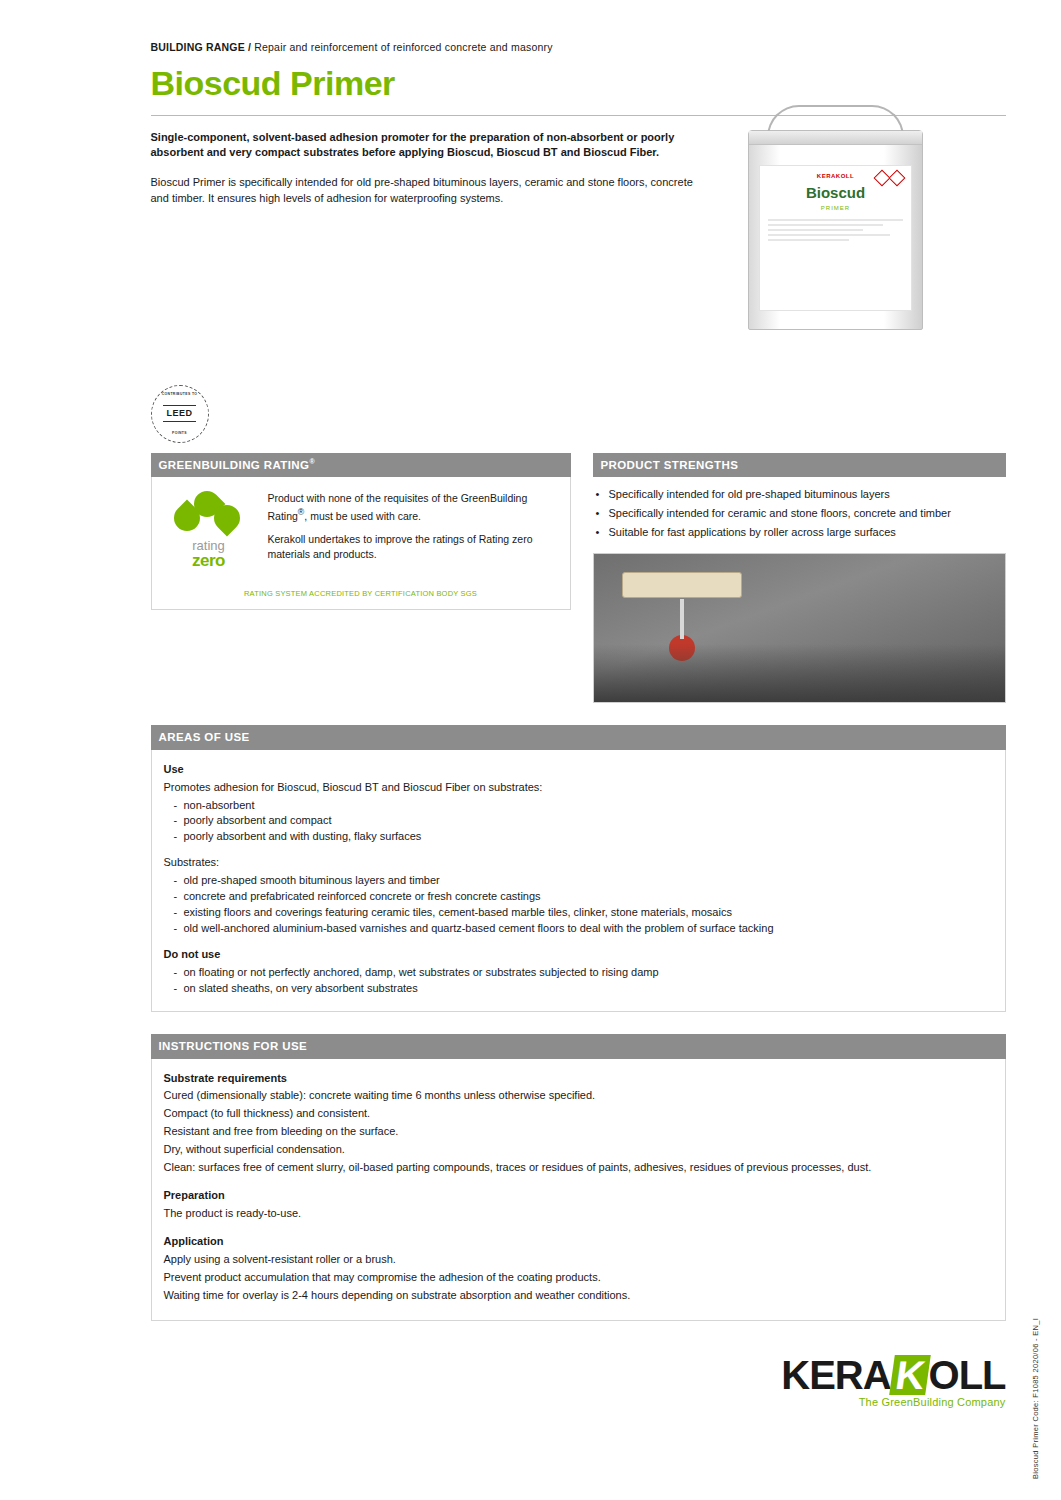BUILDING RANGE / Repair and reinforcement of reinforced concrete and masonry
Bioscud Primer
Single-component, solvent-based adhesion promoter for the preparation of non-absorbent or poorly absorbent and very compact substrates before applying Bioscud, Bioscud BT and Bioscud Fiber.
Bioscud Primer is specifically intended for old pre-shaped bituminous layers, ceramic and stone floors, concrete and timber. It ensures high levels of adhesion for waterproofing systems.
KERAKOLL
Bioscud PRIMER
LEED
GREENBUILDING RATING®
ratingzero
Product with none of the requisites of the GreenBuilding Rating®, must be used with care.
Kerakoll undertakes to improve the ratings of Rating zero materials and products.
RATING SYSTEM ACCREDITED BY CERTIFICATION BODY SGS
PRODUCT STRENGTHS
Specifically intended for old pre-shaped bituminous layers
Specifically intended for ceramic and stone floors, concrete and timber
Suitable for fast applications by roller across large surfaces
AREAS OF USE
Use
Promotes adhesion for Bioscud, Bioscud BT and Bioscud Fiber on substrates:
non-absorbent
poorly absorbent and compact
poorly absorbent and with dusting, flaky surfaces
Substrates:
old pre-shaped smooth bituminous layers and timber
concrete and prefabricated reinforced concrete or fresh concrete castings
existing floors and coverings featuring ceramic tiles, cement-based marble tiles, clinker, stone materials, mosaics
old well-anchored aluminium-based varnishes and quartz-based cement floors to deal with the problem of surface tacking
Do not use
on floating or not perfectly anchored, damp, wet substrates or substrates subjected to rising damp
on slated sheaths, on very absorbent substrates
INSTRUCTIONS FOR USE
Substrate requirements
Cured (dimensionally stable): concrete waiting time 6 months unless otherwise specified.
Compact (to full thickness) and consistent.
Resistant and free from bleeding on the surface.
Dry, without superficial condensation.
Clean: surfaces free of cement slurry, oil-based parting compounds, traces or residues of paints, adhesives, residues of previous processes, dust.
Preparation
The product is ready-to-use.
Application
Apply using a solvent-resistant roller or a brush.
Prevent product accumulation that may compromise the adhesion of the coating products.
Waiting time for overlay is 2-4 hours depending on substrate absorption and weather conditions.
Bioscud Primer Code: F1085 2020/06 - EN_I
KERAKOLL
The GreenBuilding Company